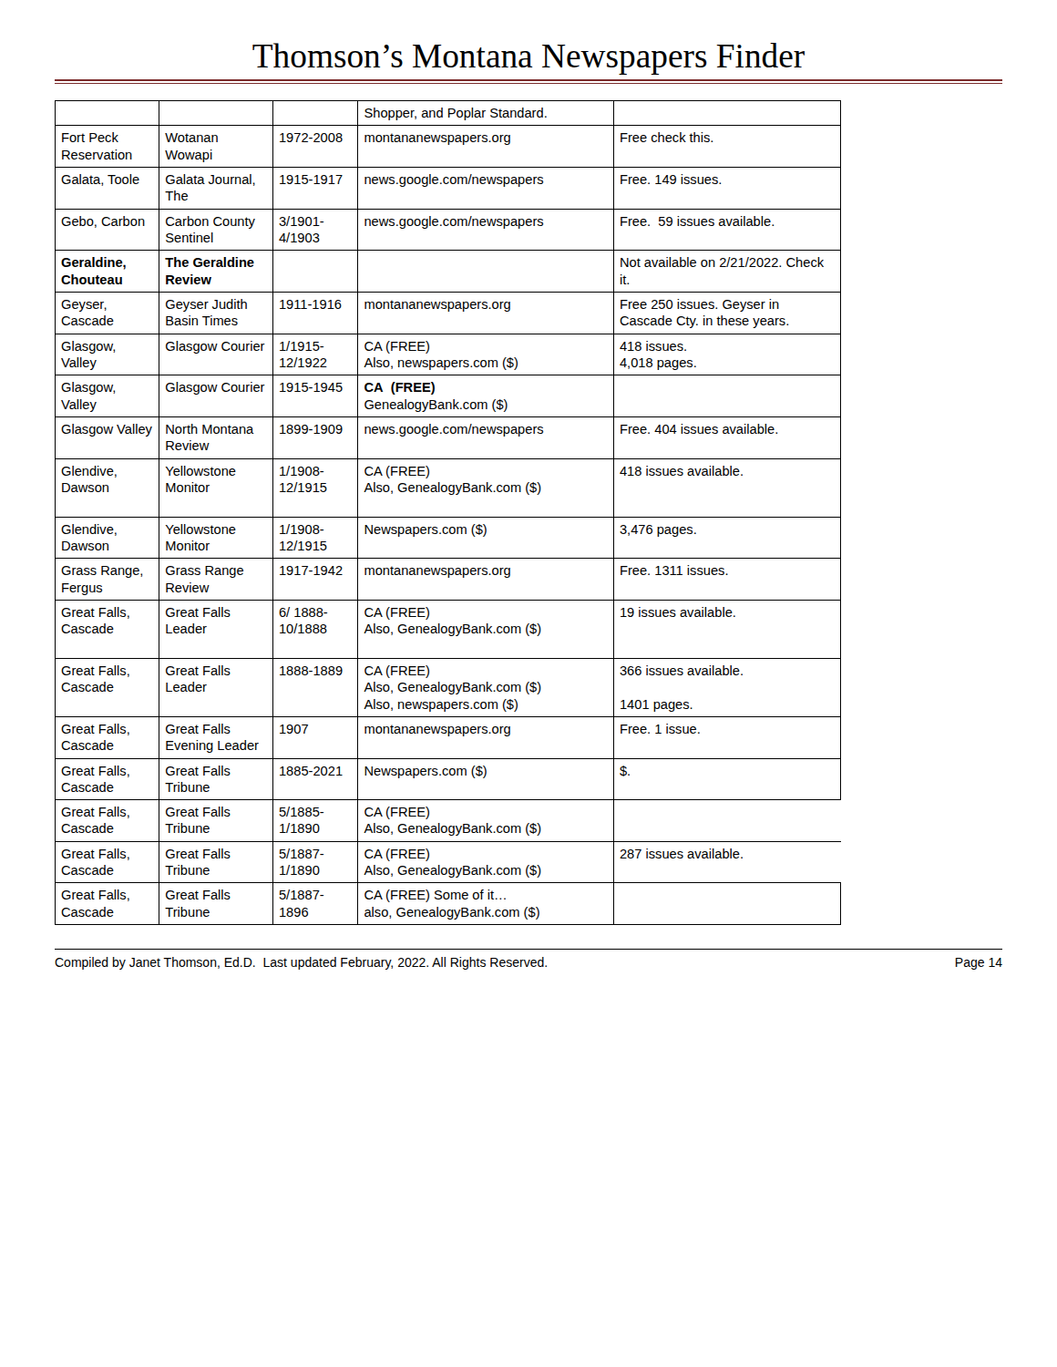Thomson’s Montana Newspapers Finder
| | | | Shopper, and Poplar Standard. | | |
| Fort Peck Reservation | Wotanan Wowapi | 1972-2008 | montananewspapers.org | Free check this. | |
| Galata, Toole | Galata Journal, The | 1915-1917 | news.google.com/newspapers | Free. 149 issues. | |
| Gebo, Carbon | Carbon County Sentinel | 3/1901-4/1903 | news.google.com/newspapers | Free. 59 issues available. | |
| Geraldine, Chouteau | The Geraldine Review | | | Not available on 2/21/2022. Check it. | |
| Geyser, Cascade | Geyser Judith Basin Times | 1911-1916 | montananewspapers.org | Free 250 issues. Geyser in Cascade Cty. in these years. | |
| Glasgow, Valley | Glasgow Courier | 1/1915-12/1922 | CA (FREE) Also, newspapers.com ($) | 418 issues. 4,018 pages. | |
| Glasgow, Valley | Glasgow Courier | 1915-1945 | CA (FREE) GenealogyBank.com ($) | | |
| Glasgow Valley | North Montana Review | 1899-1909 | news.google.com/newspapers | Free. 404 issues available. | |
| Glendive, Dawson | Yellowstone Monitor | 1/1908-12/1915 | CA (FREE) Also, GenealogyBank.com ($) | 418 issues available. | |
| Glendive, Dawson | Yellowstone Monitor | 1/1908-12/1915 | Newspapers.com ($) | 3,476 pages. | |
| Grass Range, Fergus | Grass Range Review | 1917-1942 | montananewspapers.org | Free. 1311 issues. | |
| Great Falls, Cascade | Great Falls Leader | 6/ 1888-10/1888 | CA (FREE) Also, GenealogyBank.com ($) | 19 issues available. | |
| Great Falls, Cascade | Great Falls Leader | 1888-1889 | CA (FREE) Also, GenealogyBank.com ($) Also, newspapers.com ($) | 366 issues available. 1401 pages. | |
| Great Falls, Cascade | Great Falls Evening Leader | 1907 | montananewspapers.org | Free. 1 issue. | |
| Great Falls, Cascade | Great Falls Tribune | 1885-2021 | Newspapers.com ($) | $. | |
| Great Falls, Cascade | Great Falls Tribune | 5/1885-1/1890 | CA (FREE) Also, GenealogyBank.com ($) | | |
| Great Falls, Cascade | Great Falls Tribune | 5/1887-1/1890 | CA (FREE) Also, GenealogyBank.com ($) | 287 issues available. | |
| Great Falls, Cascade | Great Falls Tribune | 5/1887-1896 | CA (FREE) Some of it… also, GenealogyBank.com ($) | | |
Compiled by Janet Thomson, Ed.D. Last updated February, 2022. All Rights Reserved. Page 14